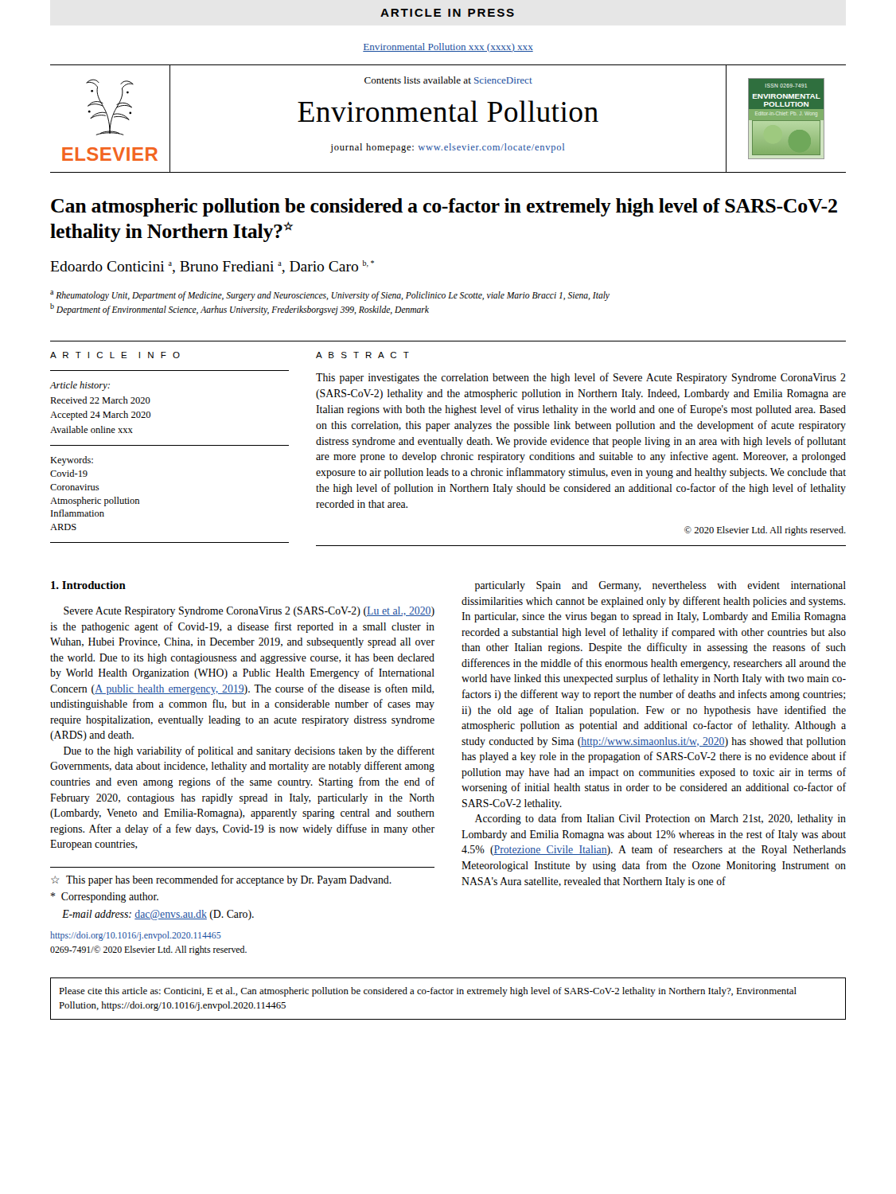ARTICLE IN PRESS
Environmental Pollution xxx (xxxx) xxx
ELSEVIER
Contents lists available at ScienceDirect
Environmental Pollution
journal homepage: www.elsevier.com/locate/envpol
ISSN 0269-7491
ENVIRONMENTAL
POLLUTION
Editor-in-Chief: Pb. J. Wong
Can atmospheric pollution be considered a co-factor in extremely high level of SARS-CoV-2 lethality in Northern Italy?☆
Edoardo Conticini a, Bruno Frediani a, Dario Caro b, *
a Rheumatology Unit, Department of Medicine, Surgery and Neurosciences, University of Siena, Policlinico Le Scotte, viale Mario Bracci 1, Siena, Italy
b Department of Environmental Science, Aarhus University, Frederiksborgsvej 399, Roskilde, Denmark
A R T I C L E I N F O
Article history:
Received 22 March 2020
Accepted 24 March 2020
Available online xxx
Keywords:
Covid-19
Coronavirus
Atmospheric pollution
Inflammation
ARDS
A B S T R A C T
This paper investigates the correlation between the high level of Severe Acute Respiratory Syndrome CoronaVirus 2 (SARS-CoV-2) lethality and the atmospheric pollution in Northern Italy. Indeed, Lombardy and Emilia Romagna are Italian regions with both the highest level of virus lethality in the world and one of Europe's most polluted area. Based on this correlation, this paper analyzes the possible link between pollution and the development of acute respiratory distress syndrome and eventually death. We provide evidence that people living in an area with high levels of pollutant are more prone to develop chronic respiratory conditions and suitable to any infective agent. Moreover, a prolonged exposure to air pollution leads to a chronic inflammatory stimulus, even in young and healthy subjects. We conclude that the high level of pollution in Northern Italy should be considered an additional co-factor of the high level of lethality recorded in that area.
© 2020 Elsevier Ltd. All rights reserved.
1. Introduction
Severe Acute Respiratory Syndrome CoronaVirus 2 (SARS-CoV-2) (Lu et al., 2020) is the pathogenic agent of Covid-19, a disease first reported in a small cluster in Wuhan, Hubei Province, China, in December 2019, and subsequently spread all over the world. Due to its high contagiousness and aggressive course, it has been declared by World Health Organization (WHO) a Public Health Emergency of International Concern (A public health emergency, 2019). The course of the disease is often mild, undistinguishable from a common flu, but in a considerable number of cases may require hospitalization, eventually leading to an acute respiratory distress syndrome (ARDS) and death.
Due to the high variability of political and sanitary decisions taken by the different Governments, data about incidence, lethality and mortality are notably different among countries and even among regions of the same country. Starting from the end of February 2020, contagious has rapidly spread in Italy, particularly in the North (Lombardy, Veneto and Emilia-Romagna), apparently sparing central and southern regions. After a delay of a few days, Covid-19 is now widely diffuse in many other European countries,
☆ This paper has been recommended for acceptance by Dr. Payam Dadvand.
* Corresponding author.
E-mail address: dac@envs.au.dk (D. Caro).
https://doi.org/10.1016/j.envpol.2020.114465
0269-7491/© 2020 Elsevier Ltd. All rights reserved.
particularly Spain and Germany, nevertheless with evident international dissimilarities which cannot be explained only by different health policies and systems. In particular, since the virus began to spread in Italy, Lombardy and Emilia Romagna recorded a substantial high level of lethality if compared with other countries but also than other Italian regions. Despite the difficulty in assessing the reasons of such differences in the middle of this enormous health emergency, researchers all around the world have linked this unexpected surplus of lethality in North Italy with two main co-factors i) the different way to report the number of deaths and infects among countries; ii) the old age of Italian population. Few or no hypothesis have identified the atmospheric pollution as potential and additional co-factor of lethality. Although a study conducted by Sima (http://www.simaonlus.it/w, 2020) has showed that pollution has played a key role in the propagation of SARS-CoV-2 there is no evidence about if pollution may have had an impact on communities exposed to toxic air in terms of worsening of initial health status in order to be considered an additional co-factor of SARS-CoV-2 lethality.
According to data from Italian Civil Protection on March 21st, 2020, lethality in Lombardy and Emilia Romagna was about 12% whereas in the rest of Italy was about 4.5% (Protezione Civile Italian). A team of researchers at the Royal Netherlands Meteorological Institute by using data from the Ozone Monitoring Instrument on NASA's Aura satellite, revealed that Northern Italy is one of
Please cite this article as: Conticini, E et al., Can atmospheric pollution be considered a co-factor in extremely high level of SARS-CoV-2 lethality in Northern Italy?, Environmental Pollution, https://doi.org/10.1016/j.envpol.2020.114465